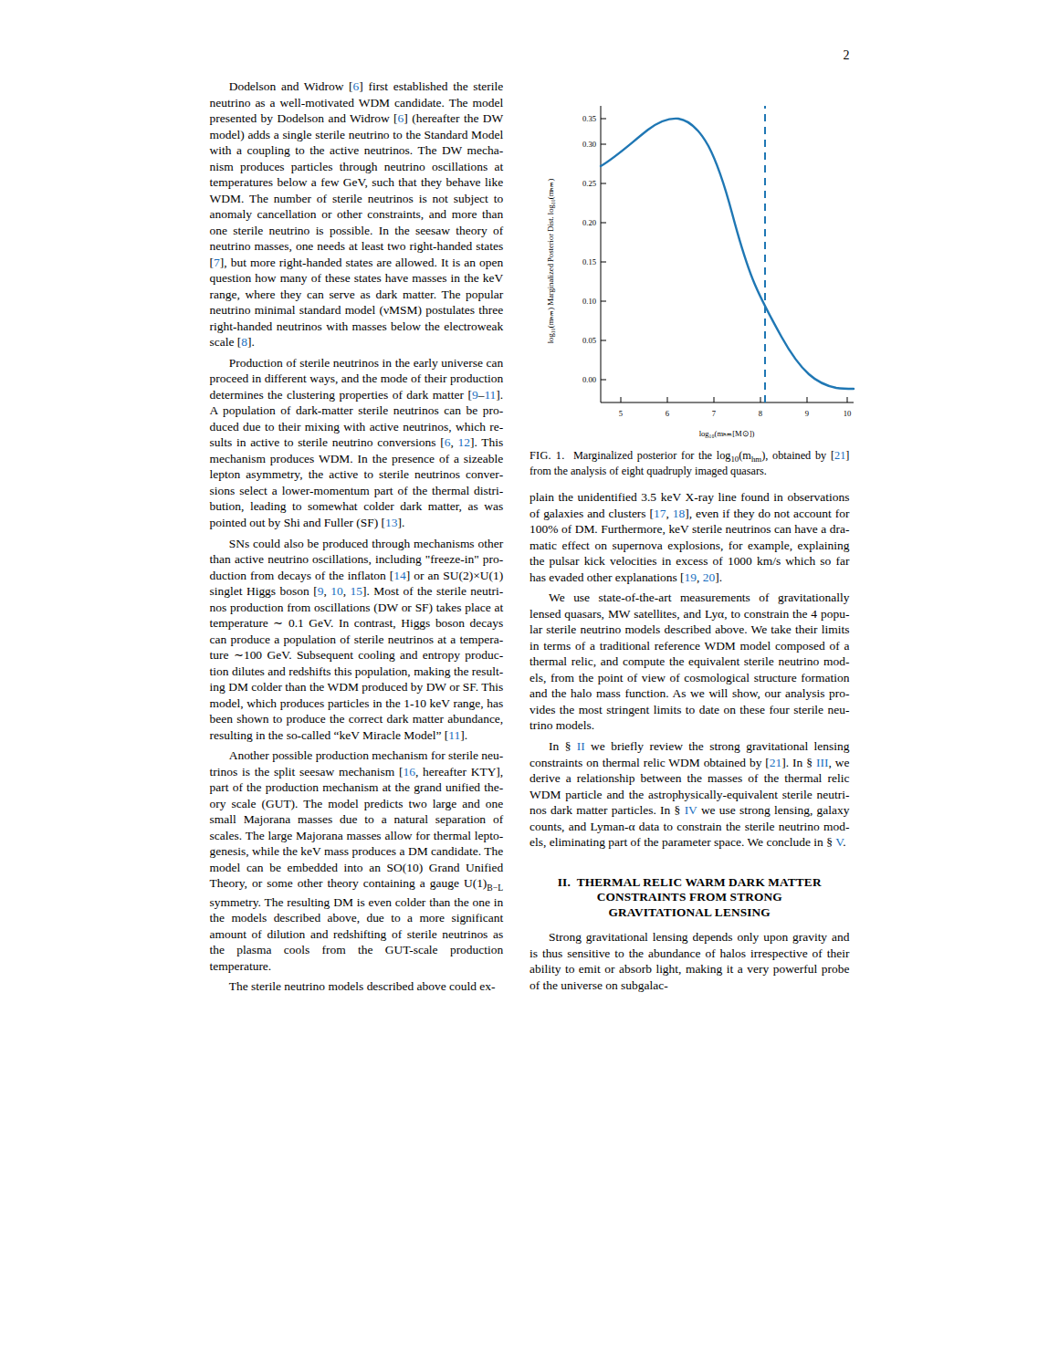2
Dodelson and Widrow [6] first established the sterile neutrino as a well-motivated WDM candidate. The model presented by Dodelson and Widrow [6] (hereafter the DW model) adds a single sterile neutrino to the Standard Model with a coupling to the active neutrinos. The DW mechanism produces particles through neutrino oscillations at temperatures below a few GeV, such that they behave like WDM. The number of sterile neutrinos is not subject to anomaly cancellation or other constraints, and more than one sterile neutrino is possible. In the seesaw theory of neutrino masses, one needs at least two right-handed states [7], but more right-handed states are allowed. It is an open question how many of these states have masses in the keV range, where they can serve as dark matter. The popular neutrino minimal standard model (νMSM) postulates three right-handed neutrinos with masses below the electroweak scale [8].
Production of sterile neutrinos in the early universe can proceed in different ways, and the mode of their production determines the clustering properties of dark matter [9–11]. A population of dark-matter sterile neutrinos can be produced due to their mixing with active neutrinos, which results in active to sterile neutrino conversions [6, 12]. This mechanism produces WDM. In the presence of a sizeable lepton asymmetry, the active to sterile neutrinos conversions select a lower-momentum part of the thermal distribution, leading to somewhat colder dark matter, as was pointed out by Shi and Fuller (SF) [13].
SNs could also be produced through mechanisms other than active neutrino oscillations, including "freeze-in" production from decays of the inflaton [14] or an SU(2)×U(1) singlet Higgs boson [9, 10, 15]. Most of the sterile neutrinos production from oscillations (DW or SF) takes place at temperature ∼ 0.1 GeV. In contrast, Higgs boson decays can produce a population of sterile neutrinos at a temperature ∼100 GeV. Subsequent cooling and entropy production dilutes and redshifts this population, making the resulting DM colder than the WDM produced by DW or SF. This model, which produces particles in the 1-10 keV range, has been shown to produce the correct dark matter abundance, resulting in the so-called “keV Miracle Model” [11].
Another possible production mechanism for sterile neutrinos is the split seesaw mechanism [16, hereafter KTY], part of the production mechanism at the grand unified theory scale (GUT). The model predicts two large and one small Majorana masses due to a natural separation of scales. The large Majorana masses allow for thermal leptogenesis, while the keV mass produces a DM candidate. The model can be embedded into an SO(10) Grand Unified Theory, or some other theory containing a gauge U(1)B−L symmetry. The resulting DM is even colder than the one in the models described above, due to a more significant amount of dilution and redshifting of sterile neutrinos as the plasma cools from the GUT-scale production temperature.
The sterile neutrino models described above could ex-
5 6 7 8 9 10 0.00 0.05 0.10 0.15 0.20 0.25 0.30 0.35 log₁₀(mₕₘ) Marginalized Posterior Dist. log₁₀(mₕₘ) log₁₀(mₕₘ[M⊙])
FIG. 1. Marginalized posterior for the log10(mhm), obtained by [21] from the analysis of eight quadruply imaged quasars.
plain the unidentified 3.5 keV X-ray line found in observations of galaxies and clusters [17, 18], even if they do not account for 100% of DM. Furthermore, keV sterile neutrinos can have a dramatic effect on supernova explosions, for example, explaining the pulsar kick velocities in excess of 1000 km/s which so far has evaded other explanations [19, 20].
We use state-of-the-art measurements of gravitationally lensed quasars, MW satellites, and Lyα, to constrain the 4 popular sterile neutrino models described above. We take their limits in terms of a traditional reference WDM model composed of a thermal relic, and compute the equivalent sterile neutrino models, from the point of view of cosmological structure formation and the halo mass function. As we will show, our analysis provides the most stringent limits to date on these four sterile neutrino models.
In § II we briefly review the strong gravitational lensing constraints on thermal relic WDM obtained by [21]. In § III, we derive a relationship between the masses of the thermal relic WDM particle and the astrophysically-equivalent sterile neutrinos dark matter particles. In § IV we use strong lensing, galaxy counts, and Lyman-α data to constrain the sterile neutrino models, eliminating part of the parameter space. We conclude in § V.
II. Thermal relic warm dark matter
constraints from strong
gravitational lensing
Strong gravitational lensing depends only upon gravity and is thus sensitive to the abundance of halos irrespective of their ability to emit or absorb light, making it a very powerful probe of the universe on subgalac-